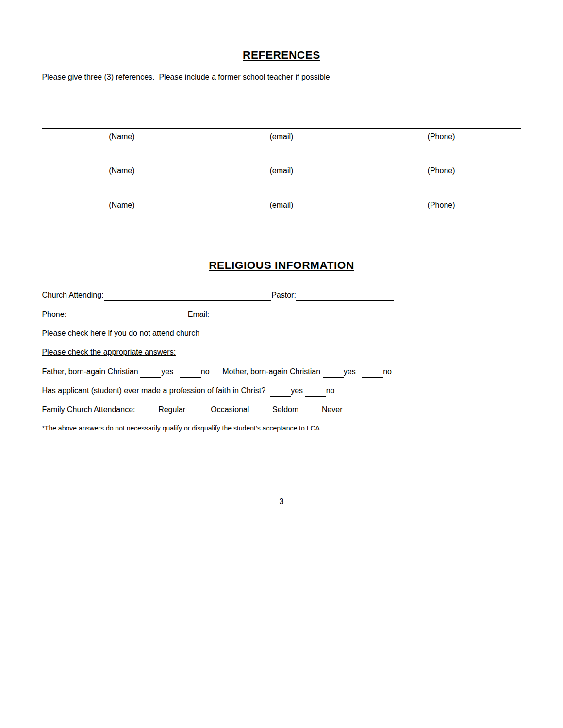REFERENCES
Please give three (3) references. Please include a former school teacher if possible
| (Name) | (email) | (Phone) |
| (Name) | (email) | (Phone) |
| (Name) | (email) | (Phone) |
RELIGIOUS INFORMATION
Church Attending: Pastor:
Phone: Email:
Please check here if you do not attend church
Please check the appropriate answers:
Father, born-again Christian yes no Mother, born-again Christian yes no
Has applicant (student) ever made a profession of faith in Christ? yes no
Family Church Attendance: Regular Occasional Seldom Never
*The above answers do not necessarily qualify or disqualify the student’s acceptance to LCA.
3